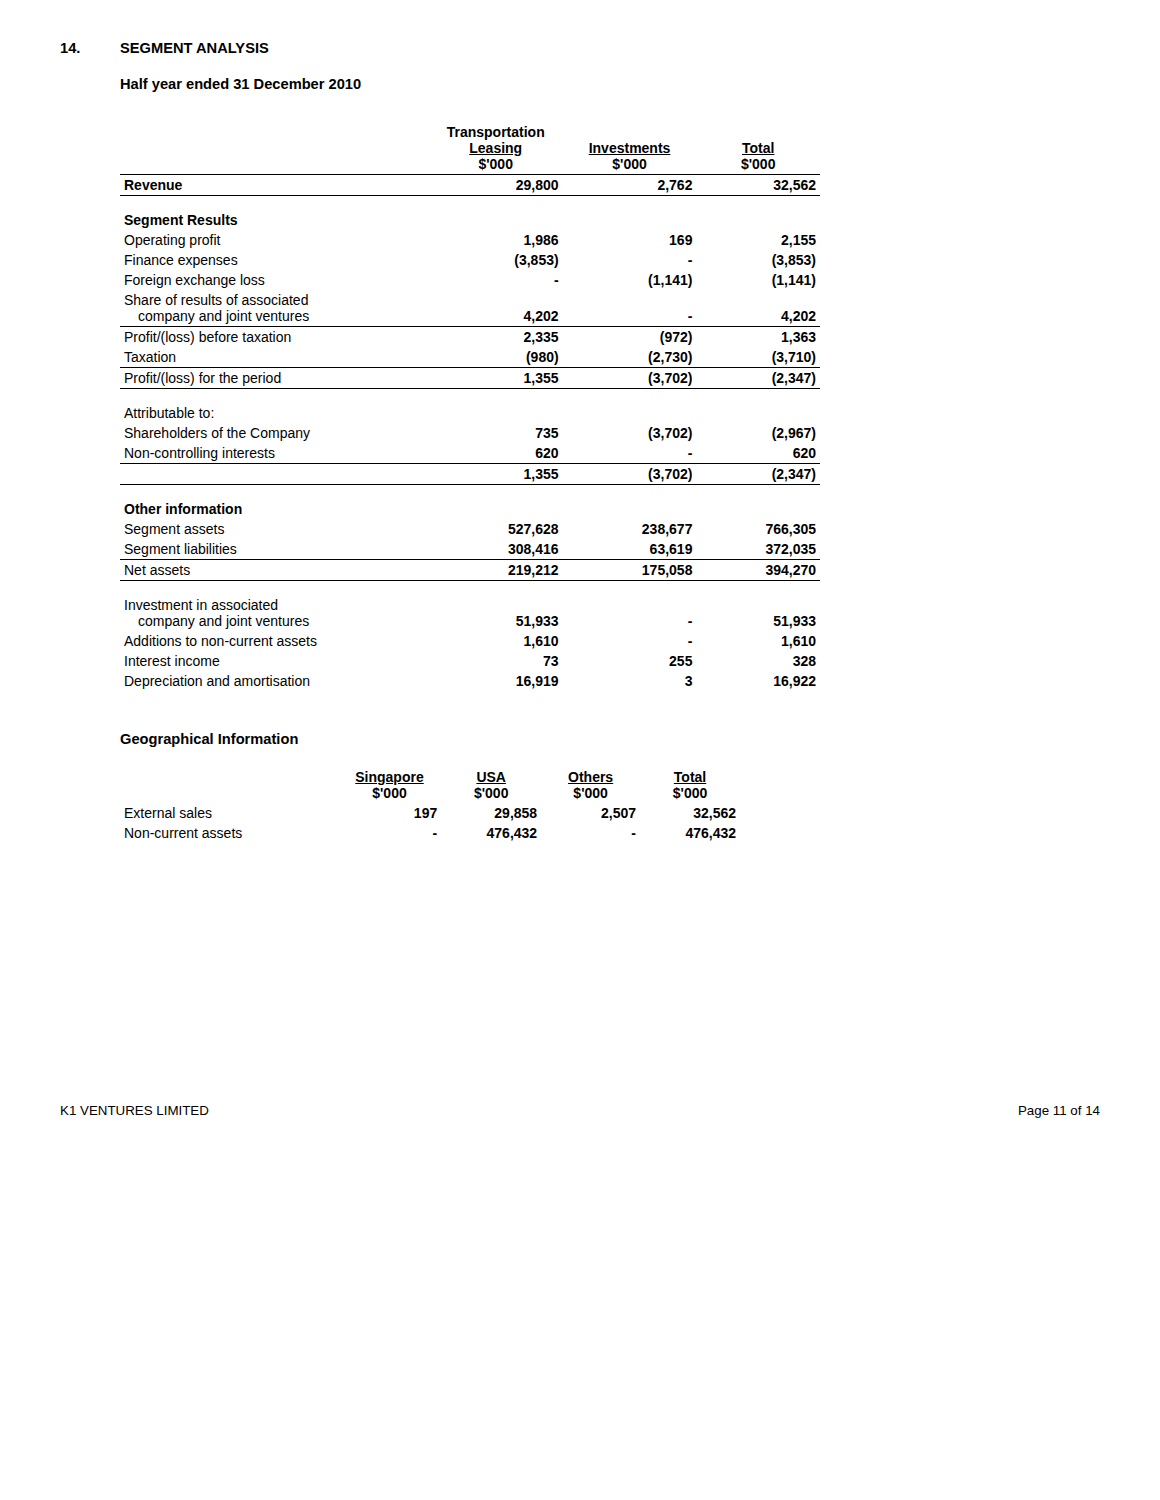14. SEGMENT ANALYSIS
Half year ended 31 December 2010
| | Transportation Leasing $'000 | Investments $'000 | Total $'000 |
| --- | --- | --- | --- |
| Revenue | 29,800 | 2,762 | 32,562 |
| Segment Results | | | |
| Operating profit | 1,986 | 169 | 2,155 |
| Finance expenses | (3,853) | - | (3,853) |
| Foreign exchange loss | - | (1,141) | (1,141) |
| Share of results of associated company and joint ventures | 4,202 | - | 4,202 |
| Profit/(loss) before taxation | 2,335 | (972) | 1,363 |
| Taxation | (980) | (2,730) | (3,710) |
| Profit/(loss) for the period | 1,355 | (3,702) | (2,347) |
| Attributable to: | | | |
| Shareholders of the Company | 735 | (3,702) | (2,967) |
| Non-controlling interests | 620 | - | 620 |
| | 1,355 | (3,702) | (2,347) |
| Other information | | | |
| Segment assets | 527,628 | 238,677 | 766,305 |
| Segment liabilities | 308,416 | 63,619 | 372,035 |
| Net assets | 219,212 | 175,058 | 394,270 |
| Investment in associated company and joint ventures | 51,933 | - | 51,933 |
| Additions to non-current assets | 1,610 | - | 1,610 |
| Interest income | 73 | 255 | 328 |
| Depreciation and amortisation | 16,919 | 3 | 16,922 |
Geographical Information
| | Singapore $'000 | USA $'000 | Others $'000 | Total $'000 |
| --- | --- | --- | --- | --- |
| External sales | 197 | 29,858 | 2,507 | 32,562 |
| Non-current assets | - | 476,432 | - | 476,432 |
K1 VENTURES LIMITED
Page 11 of 14